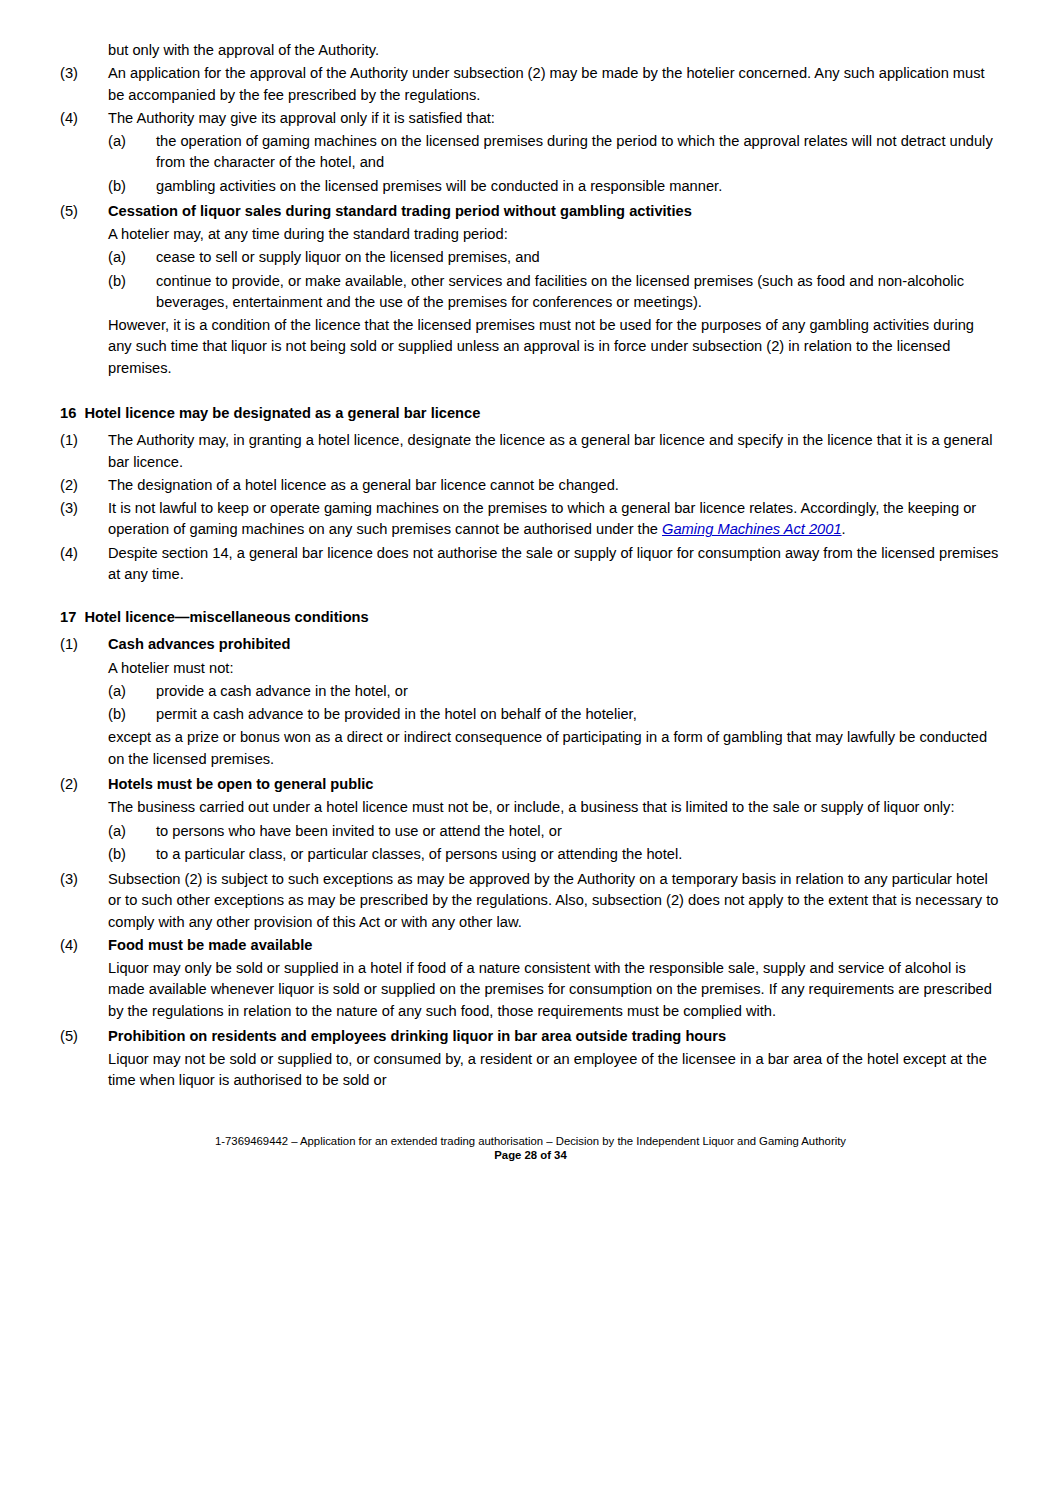but only with the approval of the Authority.
(3)
An application for the approval of the Authority under subsection (2) may be made by the hotelier concerned. Any such application must be accompanied by the fee prescribed by the regulations.
(4)
The Authority may give its approval only if it is satisfied that:
(a)
the operation of gaming machines on the licensed premises during the period to which the approval relates will not detract unduly from the character of the hotel, and
(b)
gambling activities on the licensed premises will be conducted in a responsible manner.
(5)
Cessation of liquor sales during standard trading period without gambling activities
A hotelier may, at any time during the standard trading period:
(a)
cease to sell or supply liquor on the licensed premises, and
(b)
continue to provide, or make available, other services and facilities on the licensed premises (such as food and non-alcoholic beverages, entertainment and the use of the premises for conferences or meetings).
However, it is a condition of the licence that the licensed premises must not be used for the purposes of any gambling activities during any such time that liquor is not being sold or supplied unless an approval is in force under subsection (2) in relation to the licensed premises.
16 Hotel licence may be designated as a general bar licence
(1)
The Authority may, in granting a hotel licence, designate the licence as a general bar licence and specify in the licence that it is a general bar licence.
(2)
The designation of a hotel licence as a general bar licence cannot be changed.
(3)
It is not lawful to keep or operate gaming machines on the premises to which a general bar licence relates. Accordingly, the keeping or operation of gaming machines on any such premises cannot be authorised under the Gaming Machines Act 2001.
(4)
Despite section 14, a general bar licence does not authorise the sale or supply of liquor for consumption away from the licensed premises at any time.
17 Hotel licence—miscellaneous conditions
(1)
Cash advances prohibited
A hotelier must not:
(a)
provide a cash advance in the hotel, or
(b)
permit a cash advance to be provided in the hotel on behalf of the hotelier,
except as a prize or bonus won as a direct or indirect consequence of participating in a form of gambling that may lawfully be conducted on the licensed premises.
(2)
Hotels must be open to general public
The business carried out under a hotel licence must not be, or include, a business that is limited to the sale or supply of liquor only:
(a)
to persons who have been invited to use or attend the hotel, or
(b)
to a particular class, or particular classes, of persons using or attending the hotel.
(3)
Subsection (2) is subject to such exceptions as may be approved by the Authority on a temporary basis in relation to any particular hotel or to such other exceptions as may be prescribed by the regulations. Also, subsection (2) does not apply to the extent that is necessary to comply with any other provision of this Act or with any other law.
(4)
Food must be made available
Liquor may only be sold or supplied in a hotel if food of a nature consistent with the responsible sale, supply and service of alcohol is made available whenever liquor is sold or supplied on the premises for consumption on the premises. If any requirements are prescribed by the regulations in relation to the nature of any such food, those requirements must be complied with.
(5)
Prohibition on residents and employees drinking liquor in bar area outside trading hours
Liquor may not be sold or supplied to, or consumed by, a resident or an employee of the licensee in a bar area of the hotel except at the time when liquor is authorised to be sold or
1-7369469442 – Application for an extended trading authorisation – Decision by the Independent Liquor and Gaming Authority
Page 28 of 34